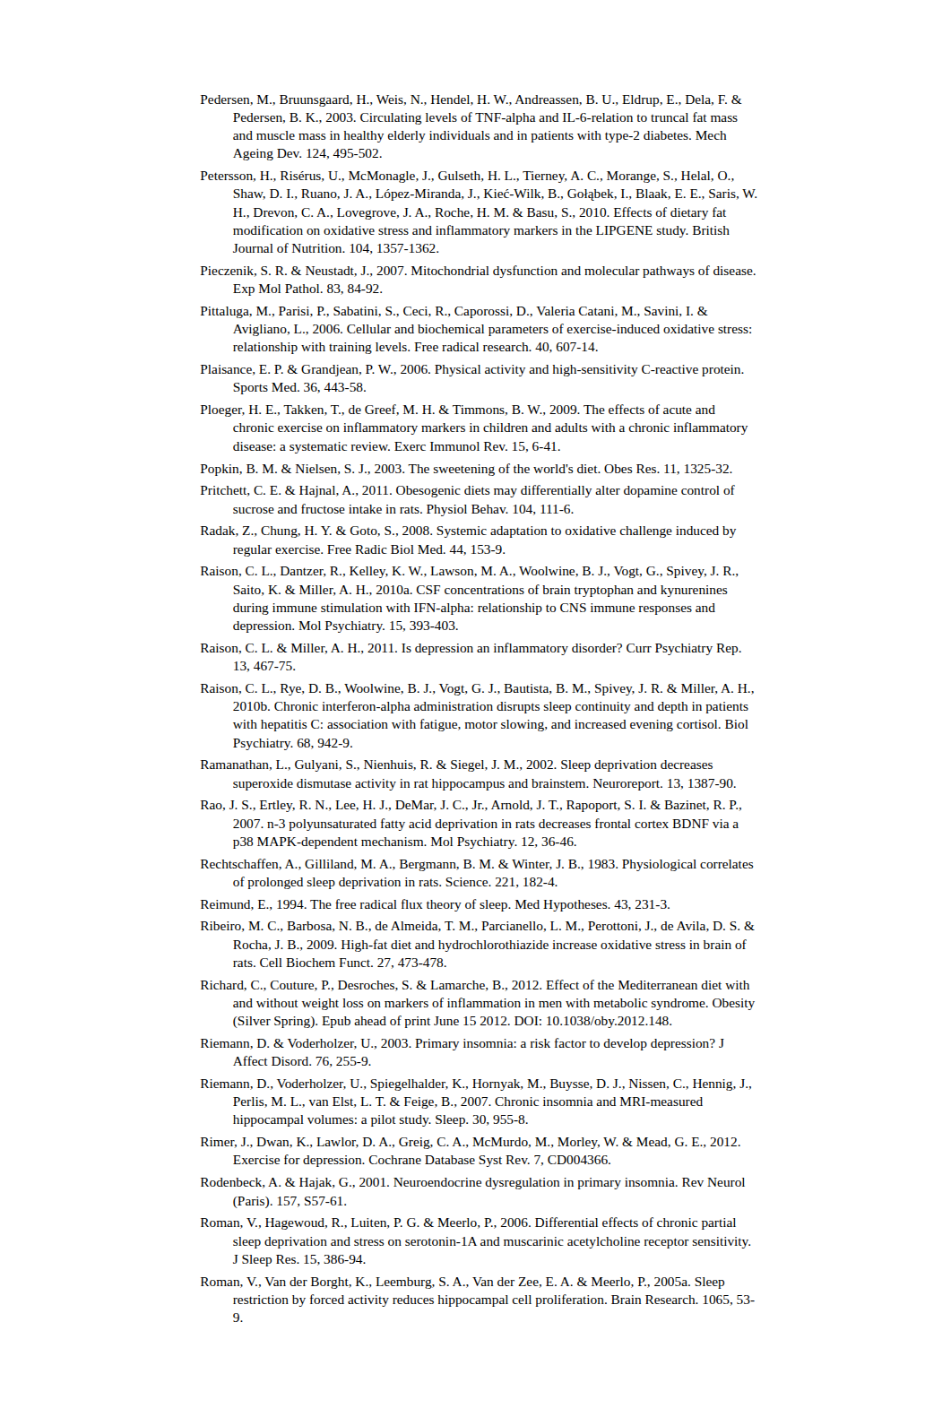Pedersen, M., Bruunsgaard, H., Weis, N., Hendel, H. W., Andreassen, B. U., Eldrup, E., Dela, F. & Pedersen, B. K., 2003. Circulating levels of TNF-alpha and IL-6-relation to truncal fat mass and muscle mass in healthy elderly individuals and in patients with type-2 diabetes. Mech Ageing Dev. 124, 495-502.
Petersson, H., Risérus, U., McMonagle, J., Gulseth, H. L., Tierney, A. C., Morange, S., Helal, O., Shaw, D. I., Ruano, J. A., López-Miranda, J., Kieć-Wilk, B., Gołąbek, I., Blaak, E. E., Saris, W. H., Drevon, C. A., Lovegrove, J. A., Roche, H. M. & Basu, S., 2010. Effects of dietary fat modification on oxidative stress and inflammatory markers in the LIPGENE study. British Journal of Nutrition. 104, 1357-1362.
Pieczenik, S. R. & Neustadt, J., 2007. Mitochondrial dysfunction and molecular pathways of disease. Exp Mol Pathol. 83, 84-92.
Pittaluga, M., Parisi, P., Sabatini, S., Ceci, R., Caporossi, D., Valeria Catani, M., Savini, I. & Avigliano, L., 2006. Cellular and biochemical parameters of exercise-induced oxidative stress: relationship with training levels. Free radical research. 40, 607-14.
Plaisance, E. P. & Grandjean, P. W., 2006. Physical activity and high-sensitivity C-reactive protein. Sports Med. 36, 443-58.
Ploeger, H. E., Takken, T., de Greef, M. H. & Timmons, B. W., 2009. The effects of acute and chronic exercise on inflammatory markers in children and adults with a chronic inflammatory disease: a systematic review. Exerc Immunol Rev. 15, 6-41.
Popkin, B. M. & Nielsen, S. J., 2003. The sweetening of the world's diet. Obes Res. 11, 1325-32.
Pritchett, C. E. & Hajnal, A., 2011. Obesogenic diets may differentially alter dopamine control of sucrose and fructose intake in rats. Physiol Behav. 104, 111-6.
Radak, Z., Chung, H. Y. & Goto, S., 2008. Systemic adaptation to oxidative challenge induced by regular exercise. Free Radic Biol Med. 44, 153-9.
Raison, C. L., Dantzer, R., Kelley, K. W., Lawson, M. A., Woolwine, B. J., Vogt, G., Spivey, J. R., Saito, K. & Miller, A. H., 2010a. CSF concentrations of brain tryptophan and kynurenines during immune stimulation with IFN-alpha: relationship to CNS immune responses and depression. Mol Psychiatry. 15, 393-403.
Raison, C. L. & Miller, A. H., 2011. Is depression an inflammatory disorder? Curr Psychiatry Rep. 13, 467-75.
Raison, C. L., Rye, D. B., Woolwine, B. J., Vogt, G. J., Bautista, B. M., Spivey, J. R. & Miller, A. H., 2010b. Chronic interferon-alpha administration disrupts sleep continuity and depth in patients with hepatitis C: association with fatigue, motor slowing, and increased evening cortisol. Biol Psychiatry. 68, 942-9.
Ramanathan, L., Gulyani, S., Nienhuis, R. & Siegel, J. M., 2002. Sleep deprivation decreases superoxide dismutase activity in rat hippocampus and brainstem. Neuroreport. 13, 1387-90.
Rao, J. S., Ertley, R. N., Lee, H. J., DeMar, J. C., Jr., Arnold, J. T., Rapoport, S. I. & Bazinet, R. P., 2007. n-3 polyunsaturated fatty acid deprivation in rats decreases frontal cortex BDNF via a p38 MAPK-dependent mechanism. Mol Psychiatry. 12, 36-46.
Rechtschaffen, A., Gilliland, M. A., Bergmann, B. M. & Winter, J. B., 1983. Physiological correlates of prolonged sleep deprivation in rats. Science. 221, 182-4.
Reimund, E., 1994. The free radical flux theory of sleep. Med Hypotheses. 43, 231-3.
Ribeiro, M. C., Barbosa, N. B., de Almeida, T. M., Parcianello, L. M., Perottoni, J., de Avila, D. S. & Rocha, J. B., 2009. High-fat diet and hydrochlorothiazide increase oxidative stress in brain of rats. Cell Biochem Funct. 27, 473-478.
Richard, C., Couture, P., Desroches, S. & Lamarche, B., 2012. Effect of the Mediterranean diet with and without weight loss on markers of inflammation in men with metabolic syndrome. Obesity (Silver Spring). Epub ahead of print June 15 2012. DOI: 10.1038/oby.2012.148.
Riemann, D. & Voderholzer, U., 2003. Primary insomnia: a risk factor to develop depression? J Affect Disord. 76, 255-9.
Riemann, D., Voderholzer, U., Spiegelhalder, K., Hornyak, M., Buysse, D. J., Nissen, C., Hennig, J., Perlis, M. L., van Elst, L. T. & Feige, B., 2007. Chronic insomnia and MRI-measured hippocampal volumes: a pilot study. Sleep. 30, 955-8.
Rimer, J., Dwan, K., Lawlor, D. A., Greig, C. A., McMurdo, M., Morley, W. & Mead, G. E., 2012. Exercise for depression. Cochrane Database Syst Rev. 7, CD004366.
Rodenbeck, A. & Hajak, G., 2001. Neuroendocrine dysregulation in primary insomnia. Rev Neurol (Paris). 157, S57-61.
Roman, V., Hagewoud, R., Luiten, P. G. & Meerlo, P., 2006. Differential effects of chronic partial sleep deprivation and stress on serotonin-1A and muscarinic acetylcholine receptor sensitivity. J Sleep Res. 15, 386-94.
Roman, V., Van der Borght, K., Leemburg, S. A., Van der Zee, E. A. & Meerlo, P., 2005a. Sleep restriction by forced activity reduces hippocampal cell proliferation. Brain Research. 1065, 53-9.